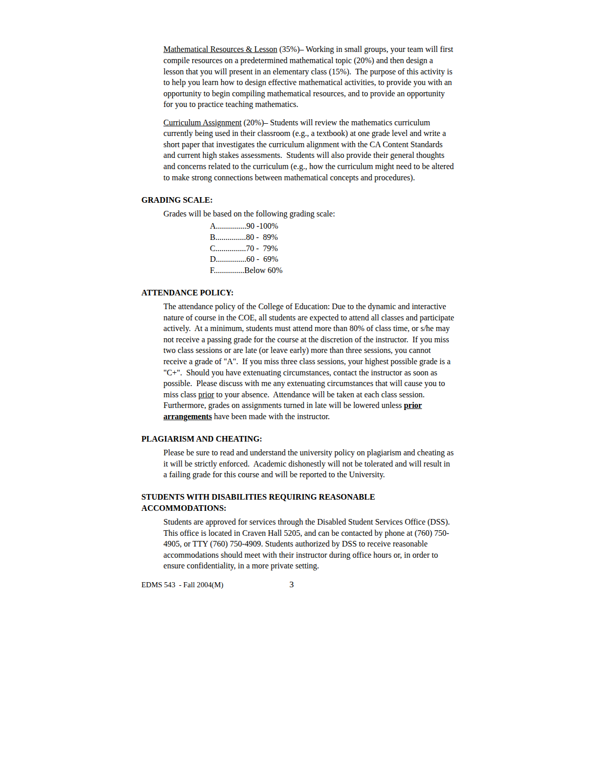Mathematical Resources & Lesson (35%)– Working in small groups, your team will first compile resources on a predetermined mathematical topic (20%) and then design a lesson that you will present in an elementary class (15%). The purpose of this activity is to help you learn how to design effective mathematical activities, to provide you with an opportunity to begin compiling mathematical resources, and to provide an opportunity for you to practice teaching mathematics.
Curriculum Assignment (20%)– Students will review the mathematics curriculum currently being used in their classroom (e.g., a textbook) at one grade level and write a short paper that investigates the curriculum alignment with the CA Content Standards and current high stakes assessments. Students will also provide their general thoughts and concerns related to the curriculum (e.g., how the curriculum might need to be altered to make strong connections between mathematical concepts and procedures).
Grading Scale:
Grades will be based on the following grading scale:
A...............90 -100%
B...............80 - 89%
C...............70 - 79%
D...............60 - 69%
F...............Below 60%
Attendance Policy:
The attendance policy of the College of Education: Due to the dynamic and interactive nature of course in the COE, all students are expected to attend all classes and participate actively. At a minimum, students must attend more than 80% of class time, or s/he may not receive a passing grade for the course at the discretion of the instructor. If you miss two class sessions or are late (or leave early) more than three sessions, you cannot receive a grade of "A". If you miss three class sessions, your highest possible grade is a "C+". Should you have extenuating circumstances, contact the instructor as soon as possible. Please discuss with me any extenuating circumstances that will cause you to miss class prior to your absence. Attendance will be taken at each class session. Furthermore, grades on assignments turned in late will be lowered unless prior arrangements have been made with the instructor.
Plagiarism and Cheating:
Please be sure to read and understand the university policy on plagiarism and cheating as it will be strictly enforced. Academic dishonestly will not be tolerated and will result in a failing grade for this course and will be reported to the University.
Students with Disabilities Requiring Reasonable Accommodations:
Students are approved for services through the Disabled Student Services Office (DSS). This office is located in Craven Hall 5205, and can be contacted by phone at (760) 750-4905, or TTY (760) 750-4909. Students authorized by DSS to receive reasonable accommodations should meet with their instructor during office hours or, in order to ensure confidentiality, in a more private setting.
EDMS 543 - Fall 2004(M)3